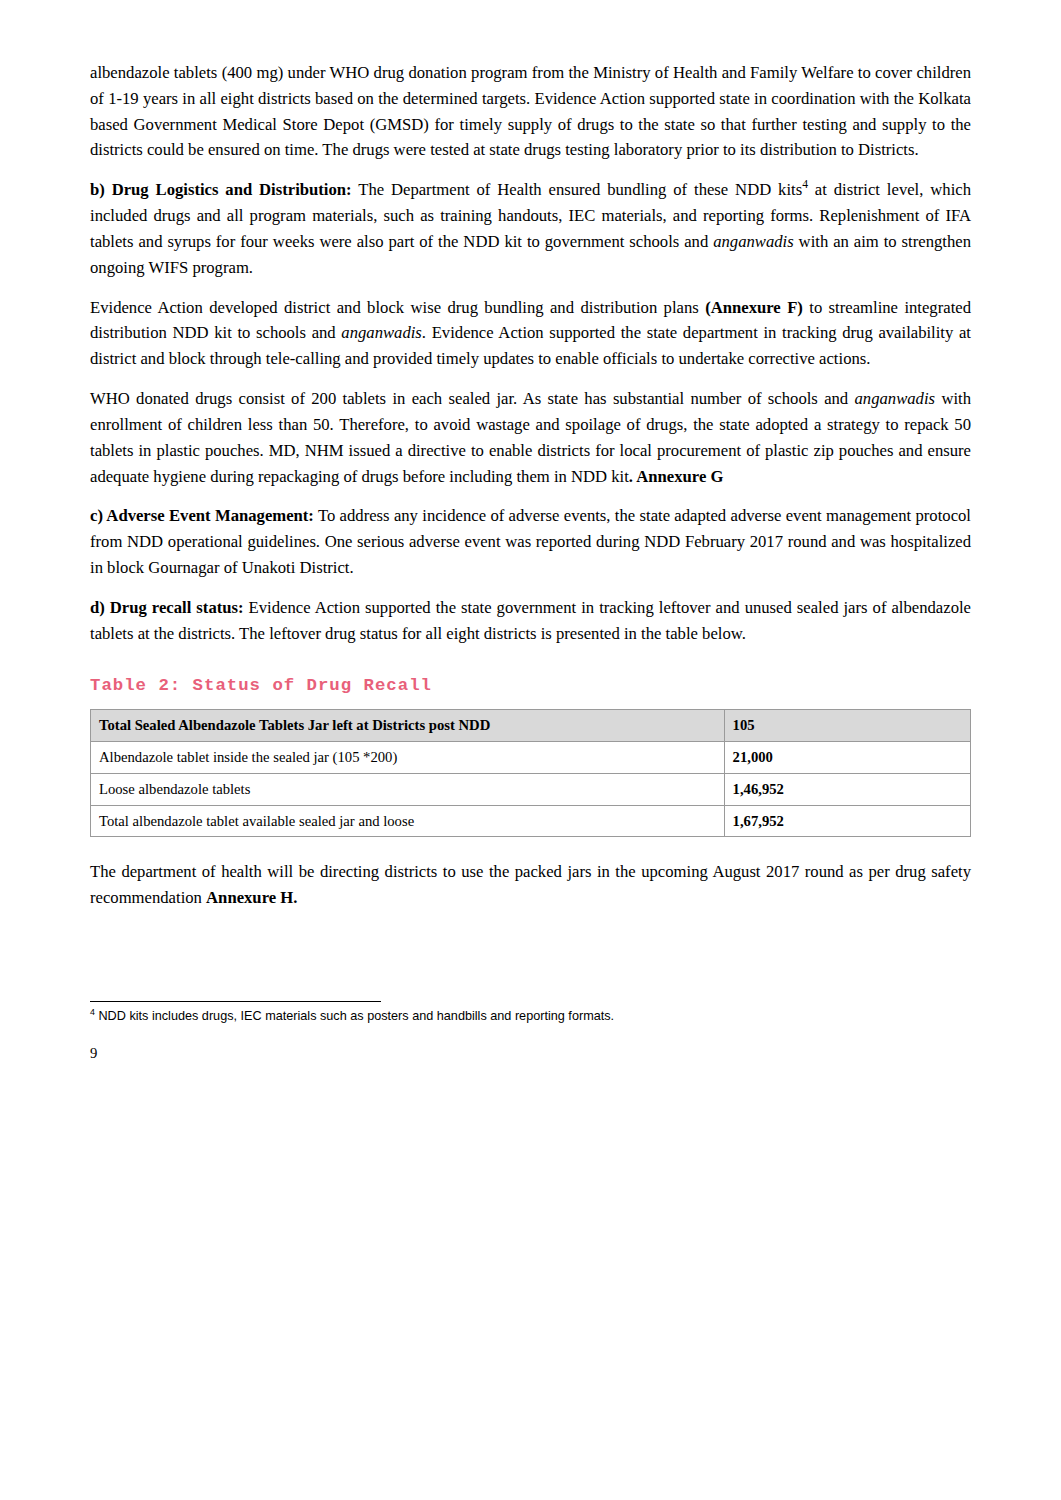albendazole tablets (400 mg) under WHO drug donation program from the Ministry of Health and Family Welfare to cover children of 1-19 years in all eight districts based on the determined targets. Evidence Action supported state in coordination with the Kolkata based Government Medical Store Depot (GMSD) for timely supply of drugs to the state so that further testing and supply to the districts could be ensured on time. The drugs were tested at state drugs testing laboratory prior to its distribution to Districts.
b) Drug Logistics and Distribution: The Department of Health ensured bundling of these NDD kits4 at district level, which included drugs and all program materials, such as training handouts, IEC materials, and reporting forms. Replenishment of IFA tablets and syrups for four weeks were also part of the NDD kit to government schools and anganwadis with an aim to strengthen ongoing WIFS program.
Evidence Action developed district and block wise drug bundling and distribution plans (Annexure F) to streamline integrated distribution NDD kit to schools and anganwadis. Evidence Action supported the state department in tracking drug availability at district and block through tele-calling and provided timely updates to enable officials to undertake corrective actions.
WHO donated drugs consist of 200 tablets in each sealed jar. As state has substantial number of schools and anganwadis with enrollment of children less than 50. Therefore, to avoid wastage and spoilage of drugs, the state adopted a strategy to repack 50 tablets in plastic pouches. MD, NHM issued a directive to enable districts for local procurement of plastic zip pouches and ensure adequate hygiene during repackaging of drugs before including them in NDD kit. Annexure G
c) Adverse Event Management: To address any incidence of adverse events, the state adapted adverse event management protocol from NDD operational guidelines. One serious adverse event was reported during NDD February 2017 round and was hospitalized in block Gournagar of Unakoti District.
d) Drug recall status: Evidence Action supported the state government in tracking leftover and unused sealed jars of albendazole tablets at the districts. The leftover drug status for all eight districts is presented in the table below.
Table 2: Status of Drug Recall
| Total Sealed Albendazole Tablets Jar left at Districts post NDD | 105 |
| Albendazole tablet inside the sealed jar (105 *200) | 21,000 |
| Loose albendazole tablets | 1,46,952 |
| Total albendazole tablet available sealed jar and loose | 1,67,952 |
The department of health will be directing districts to use the packed jars in the upcoming August 2017 round as per drug safety recommendation Annexure H.
4 NDD kits includes drugs, IEC materials such as posters and handbills and reporting formats.
9